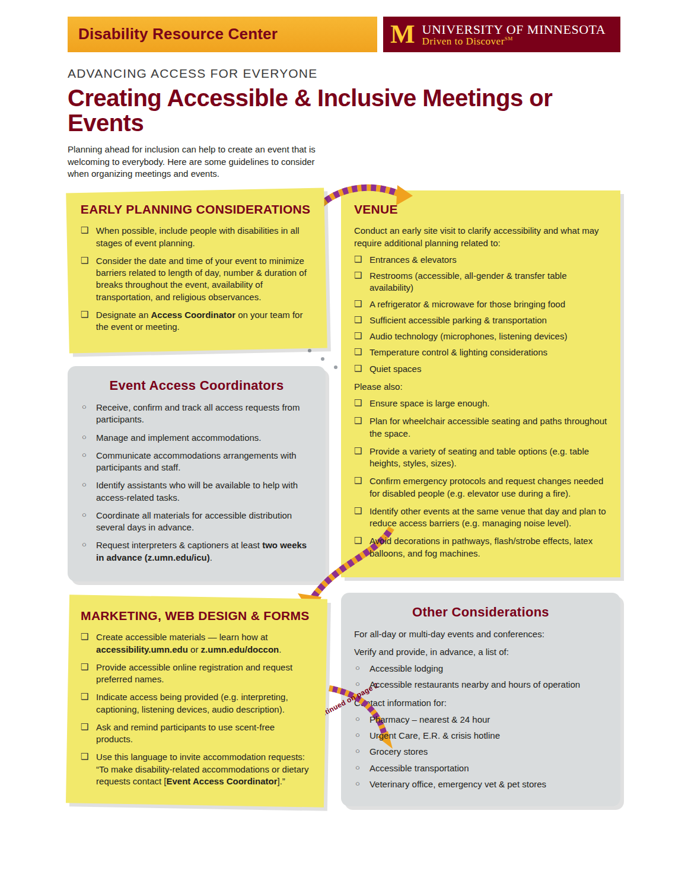Disability Resource Center
M University of Minnesota Driven to DiscoverSM
Advancing Access for Everyone
Creating Accessible & Inclusive Meetings or Events
Planning ahead for inclusion can help to create an event that is welcoming to everybody. Here are some guidelines to consider when organizing meetings and events.
Continued on page 2
Early Planning Considerations
When possible, include people with disabilities in all stages of event planning.
Consider the date and time of your event to minimize barriers related to length of day, number & duration of breaks throughout the event, availability of transportation, and religious observances.
Designate an Access Coordinator on your team for the event or meeting.
Event Access Coordinators
Receive, confirm and track all access requests from participants.
Manage and implement accommodations.
Communicate accommodations arrangements with participants and staff.
Identify assistants who will be available to help with access-related tasks.
Coordinate all materials for accessible distribution several days in advance.
Request interpreters & captioners at least two weeks in advance (z.umn.edu/icu).
Marketing, Web Design & Forms
Create accessible materials — learn how at accessibility.umn.edu or z.umn.edu/doccon.
Provide accessible online registration and request preferred names.
Indicate access being provided (e.g. interpreting, captioning, listening devices, audio description).
Ask and remind participants to use scent-free products.
Use this language to invite accommodation requests:
“To make disability-related accommodations or dietary requests contact [Event Access Coordinator].”
Venue
Conduct an early site visit to clarify accessibility and what may require additional planning related to:
Entrances & elevators
Restrooms (accessible, all-gender & transfer table availability)
A refrigerator & microwave for those bringing food
Sufficient accessible parking & transportation
Audio technology (microphones, listening devices)
Temperature control & lighting considerations
Quiet spaces
Please also:
Ensure space is large enough.
Plan for wheelchair accessible seating and paths throughout the space.
Provide a variety of seating and table options (e.g. table heights, styles, sizes).
Confirm emergency protocols and request changes needed for disabled people (e.g. elevator use during a fire).
Identify other events at the same venue that day and plan to reduce access barriers (e.g. managing noise level).
Avoid decorations in pathways, flash/strobe effects, latex balloons, and fog machines.
Other Considerations
For all-day or multi-day events and conferences:
Verify and provide, in advance, a list of:
Accessible lodging
Accessible restaurants nearby and hours of operation
Contact information for:
Pharmacy – nearest & 24 hour
Urgent Care, E.R. & crisis hotline
Grocery stores
Accessible transportation
Veterinary office, emergency vet & pet stores